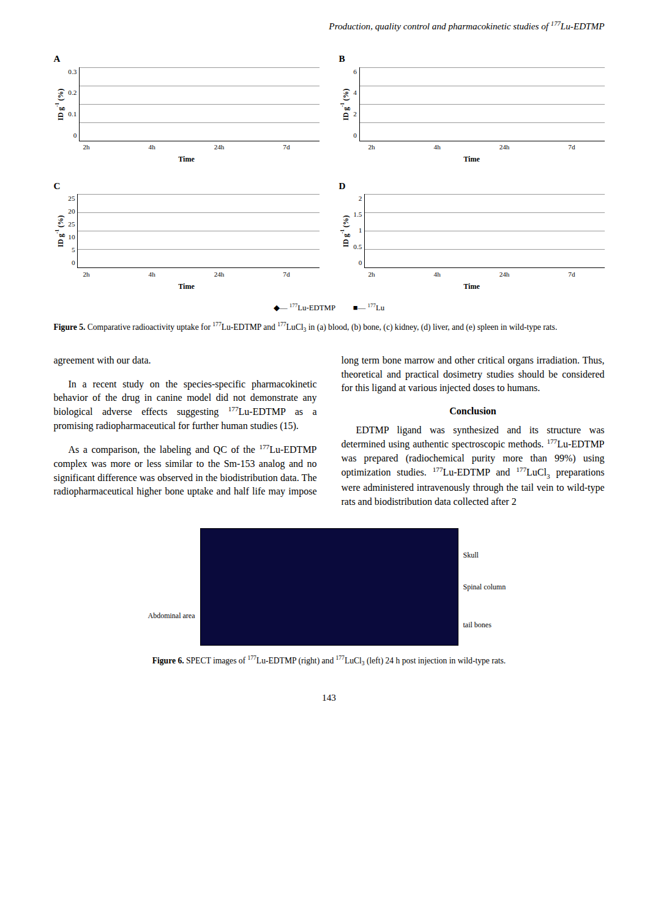Production, quality control and pharmacokinetic studies of 177Lu-EDTMP
A
ID g-1 (%)
0.30.20.10
2h 4h 24h 7d
Time
B
ID g-1 (%)
6420
2h 4h 24h 7d
Time
C
ID g-1 (%)
2520251050
2h 4h 24h 7d
Time
D
ID g-1 (%)
21.510.50
2h 4h 24h 7d
Time
◆— 177Lu-EDTMP ■— 177Lu
Figure 5. Comparative radioactivity uptake for 177Lu-EDTMP and 177LuCl3 in (a) blood, (b) bone, (c) kidney, (d) liver, and (e) spleen in wild-type rats.
agreement with our data.
In a recent study on the species-specific pharmacokinetic behavior of the drug in canine model did not demonstrate any biological adverse effects suggesting 177Lu-EDTMP as a promising radiopharmaceutical for further human studies (15).
As a comparison, the labeling and QC of the 177Lu-EDTMP complex was more or less similar to the Sm-153 analog and no significant difference was observed in the biodistribution data. The radiopharmaceutical higher bone uptake and half life may impose long term bone marrow and other critical organs irradiation. Thus, theoretical and practical dosimetry studies should be considered for this ligand at various injected doses to humans.
Conclusion
EDTMP ligand was synthesized and its structure was determined using authentic spectroscopic methods. 177Lu-EDTMP was prepared (radiochemical purity more than 99%) using optimization studies. 177Lu-EDTMP and 177LuCl3 preparations were administered intravenously through the tail vein to wild-type rats and biodistribution data collected after 2
Abdominal area
Skull
Spinal column
tail bones
Figure 6. SPECT images of 177Lu-EDTMP (right) and 177LuCl3 (left) 24 h post injection in wild-type rats.
143